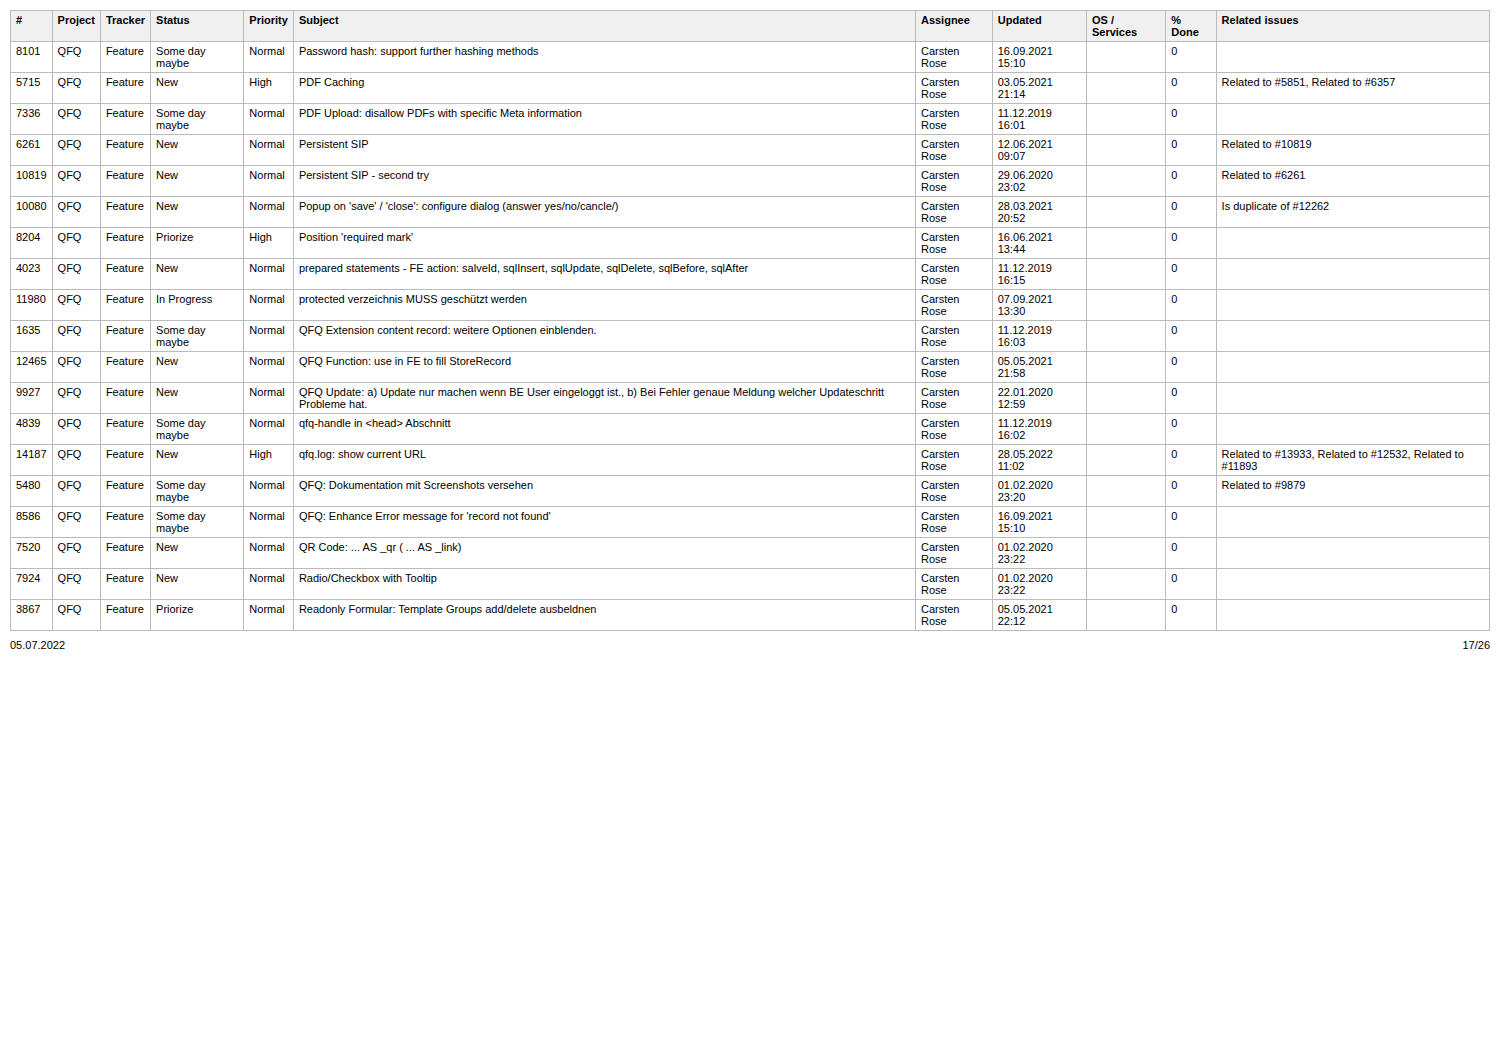| # | Project | Tracker | Status | Priority | Subject | Assignee | Updated | OS / Services | % Done | Related issues |
| --- | --- | --- | --- | --- | --- | --- | --- | --- | --- | --- |
| 8101 | QFQ | Feature | Some day maybe | Normal | Password hash: support further hashing methods | Carsten Rose | 16.09.2021 15:10 | | 0 | |
| 5715 | QFQ | Feature | New | High | PDF Caching | Carsten Rose | 03.05.2021 21:14 | | 0 | Related to #5851, Related to #6357 |
| 7336 | QFQ | Feature | Some day maybe | Normal | PDF Upload: disallow PDFs with specific Meta information | Carsten Rose | 11.12.2019 16:01 | | 0 | |
| 6261 | QFQ | Feature | New | Normal | Persistent SIP | Carsten Rose | 12.06.2021 09:07 | | 0 | Related to #10819 |
| 10819 | QFQ | Feature | New | Normal | Persistent SIP - second try | Carsten Rose | 29.06.2020 23:02 | | 0 | Related to #6261 |
| 10080 | QFQ | Feature | New | Normal | Popup on 'save' / 'close': configure dialog (answer yes/no/cancle/) | Carsten Rose | 28.03.2021 20:52 | | 0 | Is duplicate of #12262 |
| 8204 | QFQ | Feature | Priorize | High | Position 'required mark' | Carsten Rose | 16.06.2021 13:44 | | 0 | |
| 4023 | QFQ | Feature | New | Normal | prepared statements - FE action: salveId, sqlInsert, sqlUpdate, sqlDelete, sqlBefore, sqlAfter | Carsten Rose | 11.12.2019 16:15 | | 0 | |
| 11980 | QFQ | Feature | In Progress | Normal | protected verzeichnis MUSS geschützt werden | Carsten Rose | 07.09.2021 13:30 | | 0 | |
| 1635 | QFQ | Feature | Some day maybe | Normal | QFQ Extension content record: weitere Optionen einblenden. | Carsten Rose | 11.12.2019 16:03 | | 0 | |
| 12465 | QFQ | Feature | New | Normal | QFQ Function: use in FE to fill StoreRecord | Carsten Rose | 05.05.2021 21:58 | | 0 | |
| 9927 | QFQ | Feature | New | Normal | QFQ Update: a) Update nur machen wenn BE User eingeloggt ist., b) Bei Fehler genaue Meldung welcher Updateschritt Probleme hat. | Carsten Rose | 22.01.2020 12:59 | | 0 | |
| 4839 | QFQ | Feature | Some day maybe | Normal | qfq-handle in <head> Abschnitt | Carsten Rose | 11.12.2019 16:02 | | 0 | |
| 14187 | QFQ | Feature | New | High | qfq.log: show current URL | Carsten Rose | 28.05.2022 11:02 | | 0 | Related to #13933, Related to #12532, Related to #11893 |
| 5480 | QFQ | Feature | Some day maybe | Normal | QFQ: Dokumentation mit Screenshots versehen | Carsten Rose | 01.02.2020 23:20 | | 0 | Related to #9879 |
| 8586 | QFQ | Feature | Some day maybe | Normal | QFQ: Enhance Error message for 'record not found' | Carsten Rose | 16.09.2021 15:10 | | 0 | |
| 7520 | QFQ | Feature | New | Normal | QR Code: ... AS _qr ( ... AS _link) | Carsten Rose | 01.02.2020 23:22 | | 0 | |
| 7924 | QFQ | Feature | New | Normal | Radio/Checkbox with Tooltip | Carsten Rose | 01.02.2020 23:22 | | 0 | |
| 3867 | QFQ | Feature | Priorize | Normal | Readonly Formular: Template Groups add/delete ausbeldnen | Carsten Rose | 05.05.2021 22:12 | | 0 | |
05.07.2022 17/26